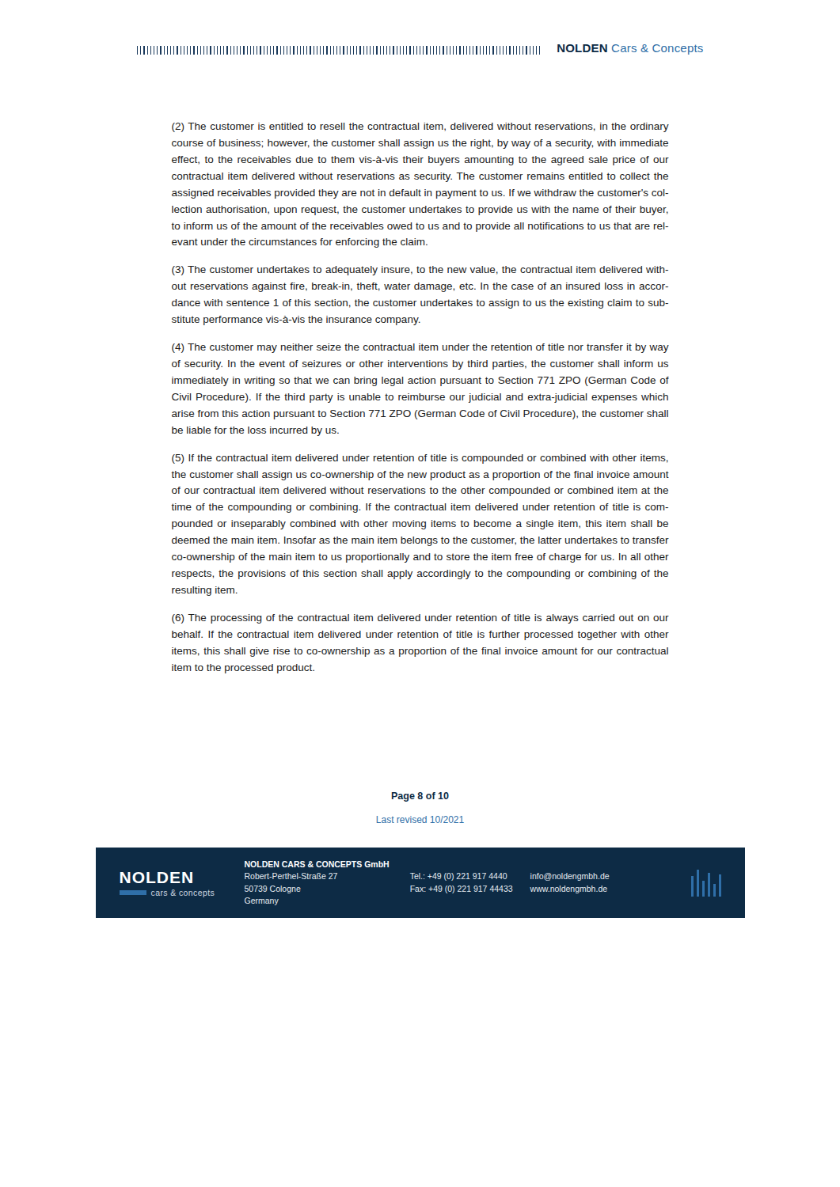NOLDEN Cars & Concepts
(2) The customer is entitled to resell the contractual item, delivered without reservations, in the ordinary course of business; however, the customer shall assign us the right, by way of a security, with immediate effect, to the receivables due to them vis-à-vis their buyers amounting to the agreed sale price of our contractual item delivered without reservations as security. The customer remains entitled to collect the assigned receivables provided they are not in default in payment to us. If we withdraw the customer's collection authorisation, upon request, the customer undertakes to provide us with the name of their buyer, to inform us of the amount of the receivables owed to us and to provide all notifications to us that are relevant under the circumstances for enforcing the claim.
(3) The customer undertakes to adequately insure, to the new value, the contractual item delivered without reservations against fire, break-in, theft, water damage, etc. In the case of an insured loss in accordance with sentence 1 of this section, the customer undertakes to assign to us the existing claim to substitute performance vis-à-vis the insurance company.
(4) The customer may neither seize the contractual item under the retention of title nor transfer it by way of security. In the event of seizures or other interventions by third parties, the customer shall inform us immediately in writing so that we can bring legal action pursuant to Section 771 ZPO (German Code of Civil Procedure). If the third party is unable to reimburse our judicial and extra-judicial expenses which arise from this action pursuant to Section 771 ZPO (German Code of Civil Procedure), the customer shall be liable for the loss incurred by us.
(5) If the contractual item delivered under retention of title is compounded or combined with other items, the customer shall assign us co-ownership of the new product as a proportion of the final invoice amount of our contractual item delivered without reservations to the other compounded or combined item at the time of the compounding or combining. If the contractual item delivered under retention of title is compounded or inseparably combined with other moving items to become a single item, this item shall be deemed the main item. Insofar as the main item belongs to the customer, the latter undertakes to transfer co-ownership of the main item to us proportionally and to store the item free of charge for us. In all other respects, the provisions of this section shall apply accordingly to the compounding or combining of the resulting item.
(6) The processing of the contractual item delivered under retention of title is always carried out on our behalf. If the contractual item delivered under retention of title is further processed together with other items, this shall give rise to co-ownership as a proportion of the final invoice amount for our contractual item to the processed product.
Page 8 of 10
Last revised 10/2021
NOLDEN
cars & concepts
NOLDEN CARS & CONCEPTS GmbH
Robert-Perthel-Straße 27
50739 Cologne
Germany
Tel.: +49 (0) 221 917 4440
info@noldengmbh.de
Fax: +49 (0) 221 917 44433
www.noldengmbh.de